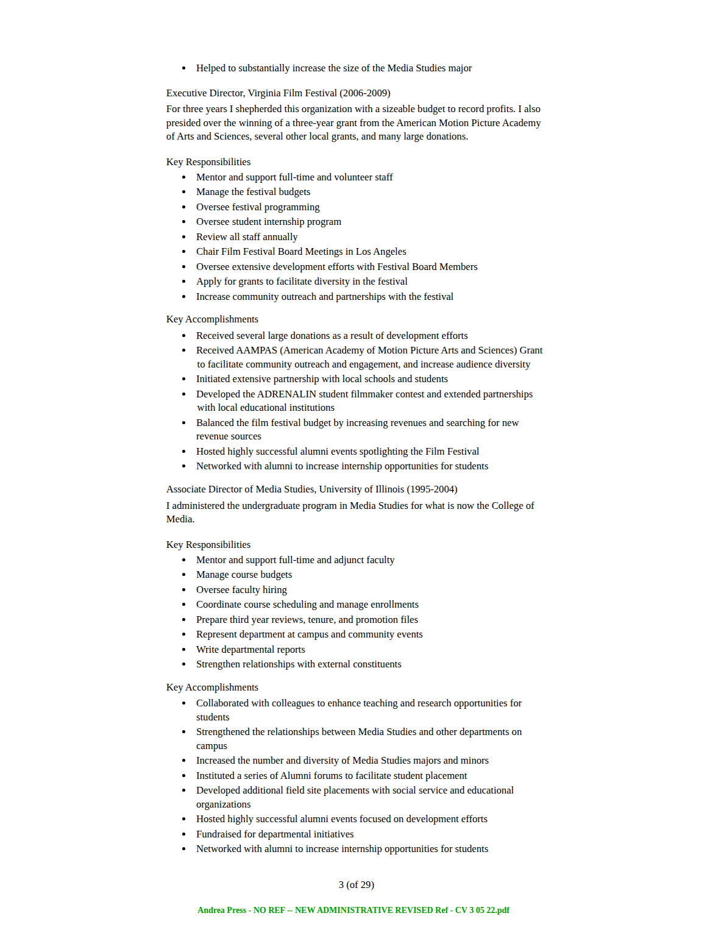Helped to substantially increase the size of the Media Studies major
Executive Director, Virginia Film Festival (2006-2009)
For three years I shepherded this organization with a sizeable budget to record profits. I also presided over the winning of a three-year grant from the American Motion Picture Academy of Arts and Sciences, several other local grants, and many large donations.
Key Responsibilities
Mentor and support full-time and volunteer staff
Manage the festival budgets
Oversee festival programming
Oversee student internship program
Review all staff annually
Chair Film Festival Board Meetings in Los Angeles
Oversee extensive development efforts with Festival Board Members
Apply for grants to facilitate diversity in the festival
Increase community outreach and partnerships with the festival
Key Accomplishments
Received several large donations as a result of development efforts
Received AAMPAS (American Academy of Motion Picture Arts and Sciences) Grantto facilitate community outreach and engagement, and increase audience diversity
Initiated extensive partnership with local schools and students
Developed the ADRENALIN student filmmaker contest and extended partnershipswith local educational institutions
Balanced the film festival budget by increasing revenues and searching for new revenue sources
Hosted highly successful alumni events spotlighting the Film Festival
Networked with alumni to increase internship opportunities for students
Associate Director of Media Studies, University of Illinois (1995-2004)
I administered the undergraduate program in Media Studies for what is now the College of Media.
Key Responsibilities
Mentor and support full-time and adjunct faculty
Manage course budgets
Oversee faculty hiring
Coordinate course scheduling and manage enrollments
Prepare third year reviews, tenure, and promotion files
Represent department at campus and community events
Write departmental reports
Strengthen relationships with external constituents
Key Accomplishments
Collaborated with colleagues to enhance teaching and research opportunities for students
Strengthened the relationships between Media Studies and other departments on campus
Increased the number and diversity of Media Studies majors and minors
Instituted a series of Alumni forums to facilitate student placement
Developed additional field site placements with social service and educational organizations
Hosted highly successful alumni events focused on development efforts
Fundraised for departmental initiatives
Networked with alumni to increase internship opportunities for students
3 (of 29)
Andrea Press - NO REF -- NEW ADMINISTRATIVE REVISED Ref - CV 3 05 22.pdf